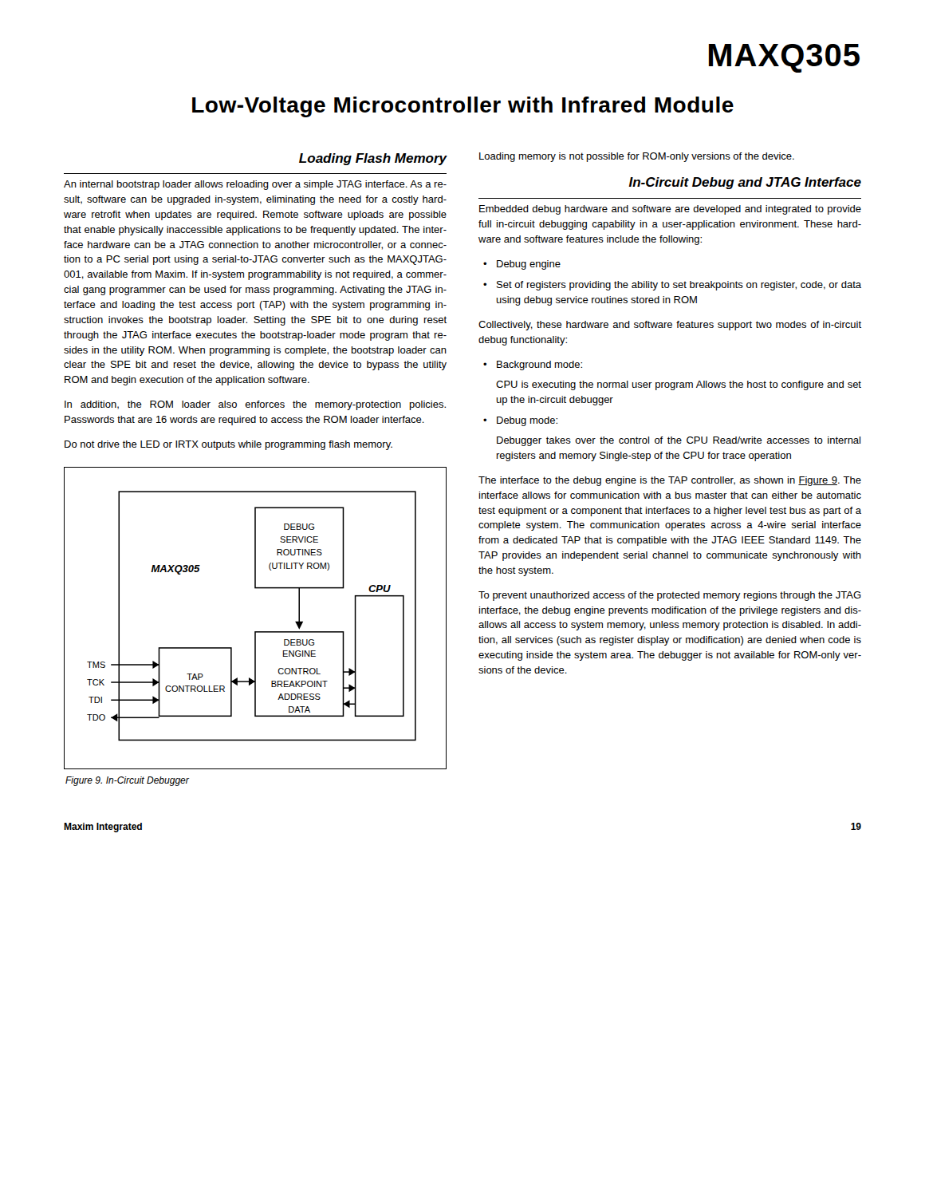MAXQ305
Low-Voltage Microcontroller with Infrared Module
Loading Flash Memory
An internal bootstrap loader allows reloading over a simple JTAG interface. As a result, software can be upgraded in-system, eliminating the need for a costly hardware retrofit when updates are required. Remote software uploads are possible that enable physically inaccessible applications to be frequently updated. The interface hardware can be a JTAG connection to another microcontroller, or a connection to a PC serial port using a serial-to-JTAG converter such as the MAXQJTAG-001, available from Maxim. If in-system programmability is not required, a commercial gang programmer can be used for mass programming. Activating the JTAG interface and loading the test access port (TAP) with the system programming instruction invokes the bootstrap loader. Setting the SPE bit to one during reset through the JTAG interface executes the bootstrap-loader mode program that resides in the utility ROM. When programming is complete, the bootstrap loader can clear the SPE bit and reset the device, allowing the device to bypass the utility ROM and begin execution of the application software.
In addition, the ROM loader also enforces the memory-protection policies. Passwords that are 16 words are required to access the ROM loader interface.
Do not drive the LED or IRTX outputs while programming flash memory.
MAXQ305 DEBUG SERVICE ROUTINES (UTILITY ROM) CPU DEBUG ENGINE CONTROL BREAKPOINT ADDRESS DATA TAP CONTROLLER TMS TCK TDI TDO
Figure 9. In-Circuit Debugger
Loading memory is not possible for ROM-only versions of the device.
In-Circuit Debug and JTAG Interface
Embedded debug hardware and software are developed and integrated to provide full in-circuit debugging capability in a user-application environment. These hardware and software features include the following:
Debug engine
Set of registers providing the ability to set breakpoints on register, code, or data using debug service routines stored in ROM
Collectively, these hardware and software features support two modes of in-circuit debug functionality:
Background mode: CPU is executing the normal user program Allows the host to configure and set up the in-circuit debugger
Debug mode: Debugger takes over the control of the CPU Read/write accesses to internal registers and memory Single-step of the CPU for trace operation
The interface to the debug engine is the TAP controller, as shown in Figure 9. The interface allows for communication with a bus master that can either be automatic test equipment or a component that interfaces to a higher level test bus as part of a complete system. The communication operates across a 4-wire serial interface from a dedicated TAP that is compatible with the JTAG IEEE Standard 1149. The TAP provides an independent serial channel to communicate synchronously with the host system.
To prevent unauthorized access of the protected memory regions through the JTAG interface, the debug engine prevents modification of the privilege registers and disallows all access to system memory, unless memory protection is disabled. In addition, all services (such as register display or modification) are denied when code is executing inside the system area. The debugger is not available for ROM-only versions of the device.
Maxim Integrated
19